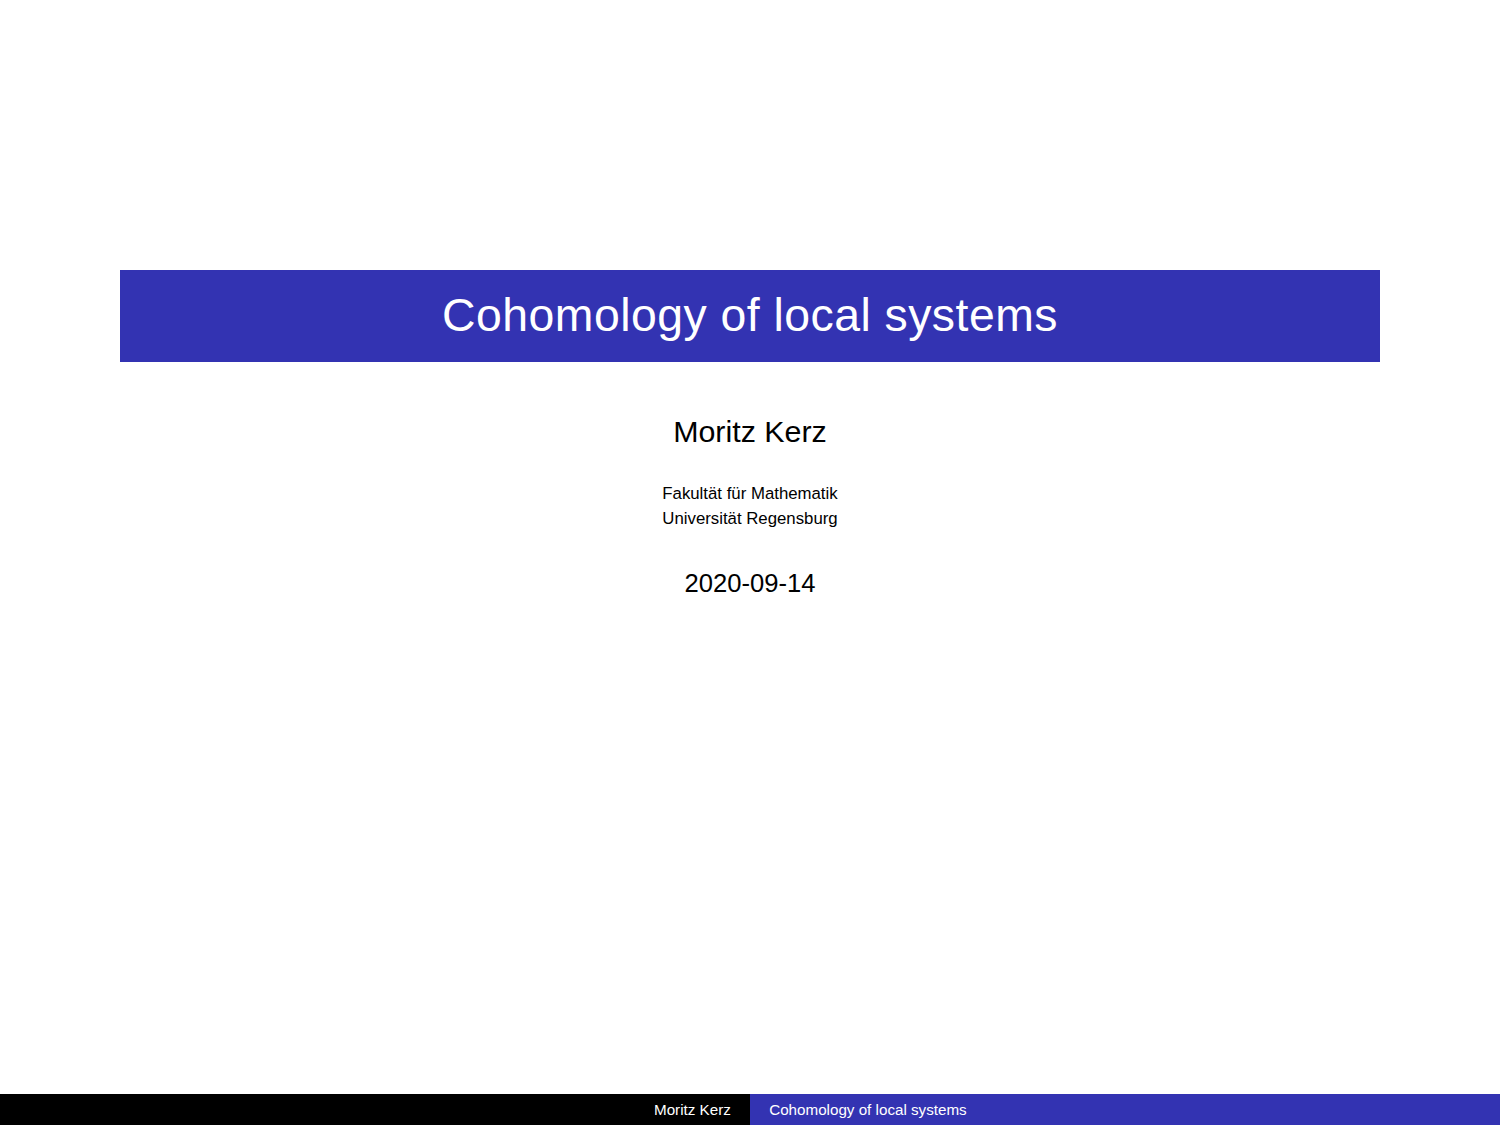Cohomology of local systems
Moritz Kerz
Fakultät für Mathematik
Universität Regensburg
2020-09-14
Moritz Kerz
Cohomology of local systems